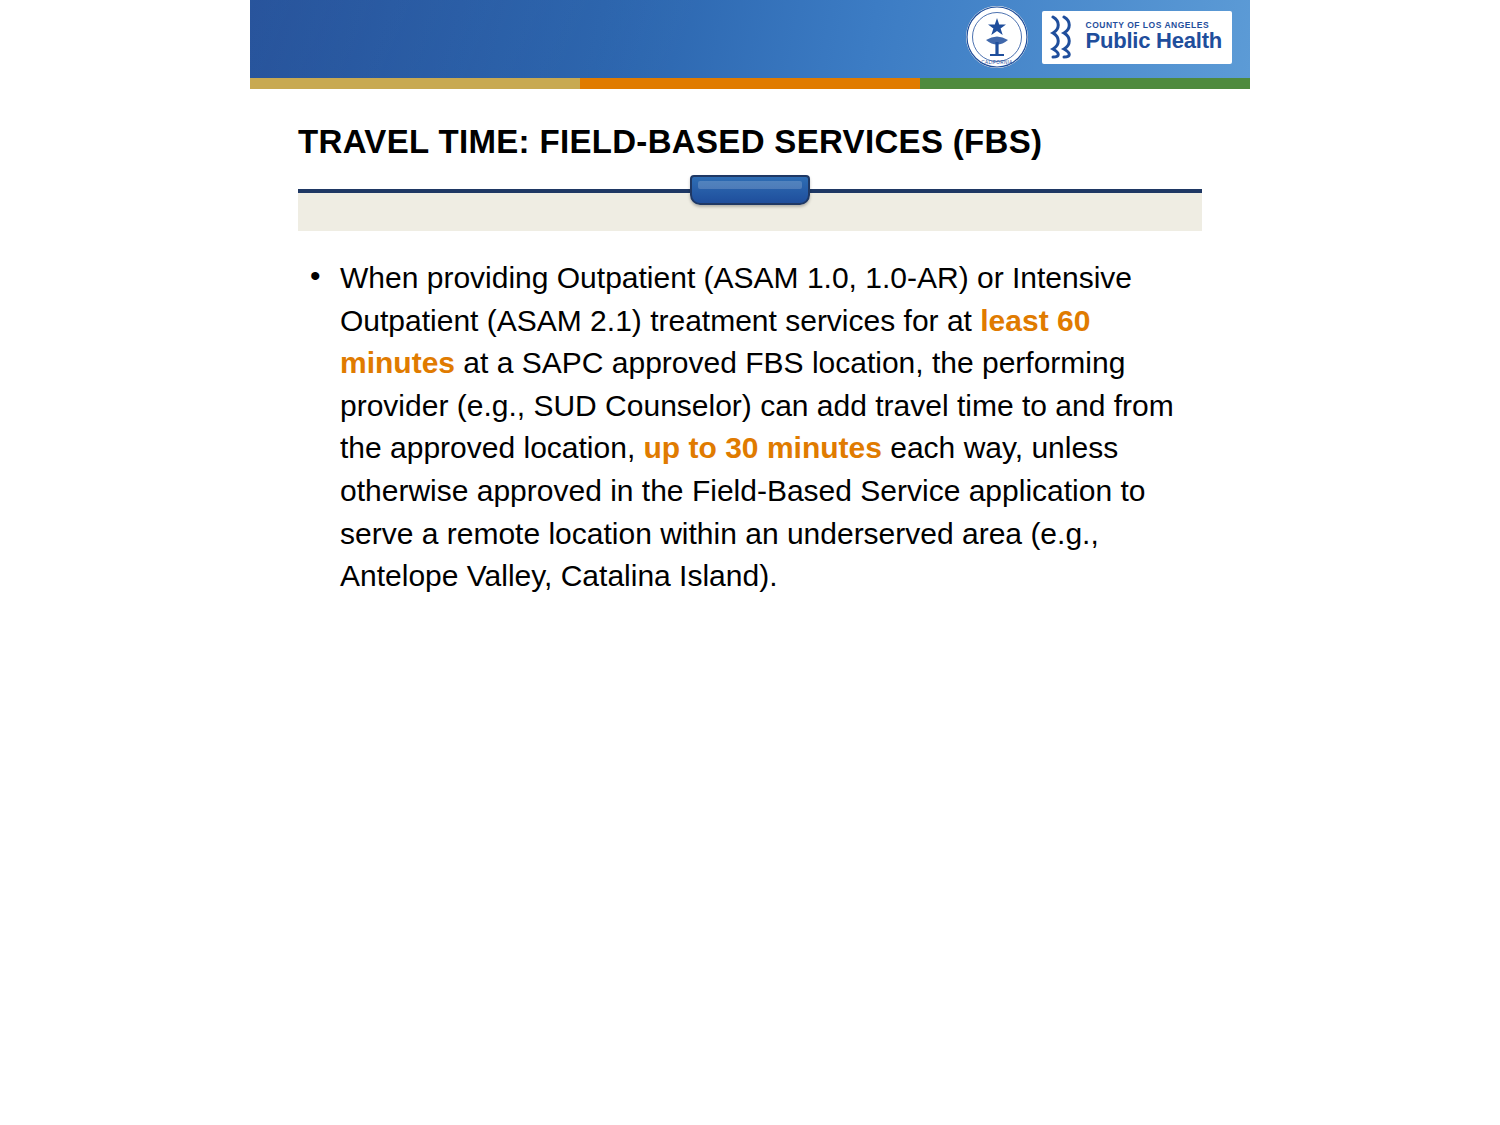CALIFORNIA
County of Los Angeles Public Health
Travel Time: Field-Based Services (FBS)
When providing Outpatient (ASAM 1.0, 1.0-AR) or Intensive Outpatient (ASAM 2.1) treatment services for at least 60 minutes at a SAPC approved FBS location, the performing provider (e.g., SUD Counselor) can add travel time to and from the approved location, up to 30 minutes each way, unless otherwise approved in the Field-Based Service application to serve a remote location within an underserved area (e.g., Antelope Valley, Catalina Island).